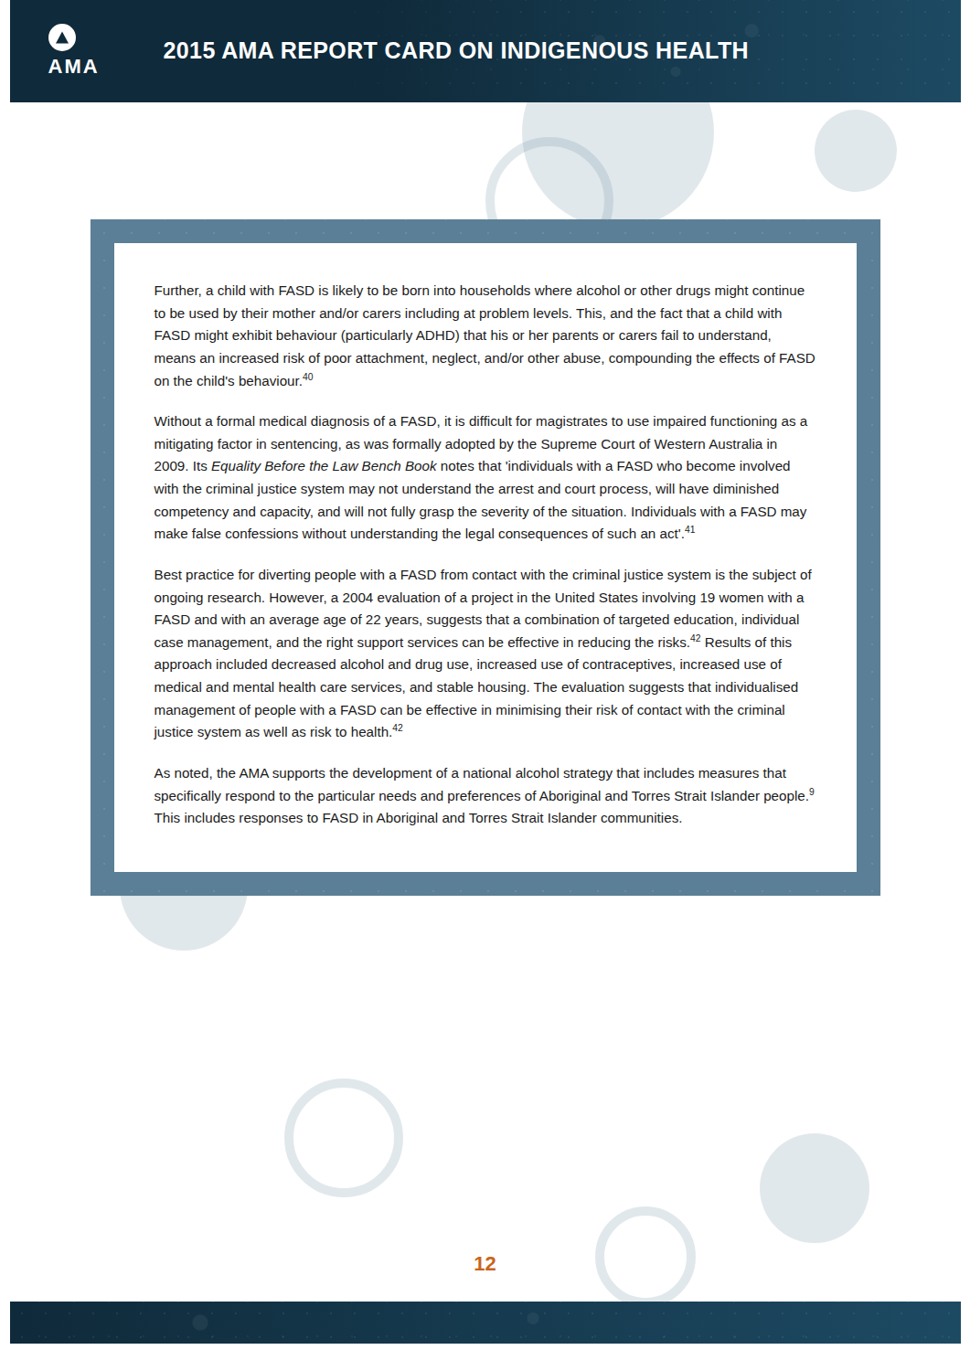AMA
2015 AMA Report Card on Indigenous Health
Further, a child with FASD is likely to be born into households where alcohol or other drugs might continue to be used by their mother and/or carers including at problem levels. This, and the fact that a child with FASD might exhibit behaviour (particularly ADHD) that his or her parents or carers fail to understand, means an increased risk of poor attachment, neglect, and/or other abuse, compounding the effects of FASD on the child's behaviour.40
Without a formal medical diagnosis of a FASD, it is difficult for magistrates to use impaired functioning as a mitigating factor in sentencing, as was formally adopted by the Supreme Court of Western Australia in 2009. Its Equality Before the Law Bench Book notes that 'individuals with a FASD who become involved with the criminal justice system may not understand the arrest and court process, will have diminished competency and capacity, and will not fully grasp the severity of the situation. Individuals with a FASD may make false confessions without understanding the legal consequences of such an act'.41
Best practice for diverting people with a FASD from contact with the criminal justice system is the subject of ongoing research. However, a 2004 evaluation of a project in the United States involving 19 women with a FASD and with an average age of 22 years, suggests that a combination of targeted education, individual case management, and the right support services can be effective in reducing the risks.42 Results of this approach included decreased alcohol and drug use, increased use of contraceptives, increased use of medical and mental health care services, and stable housing. The evaluation suggests that individualised management of people with a FASD can be effective in minimising their risk of contact with the criminal justice system as well as risk to health.42
As noted, the AMA supports the development of a national alcohol strategy that includes measures that specifically respond to the particular needs and preferences of Aboriginal and Torres Strait Islander people.9 This includes responses to FASD in Aboriginal and Torres Strait Islander communities.
12